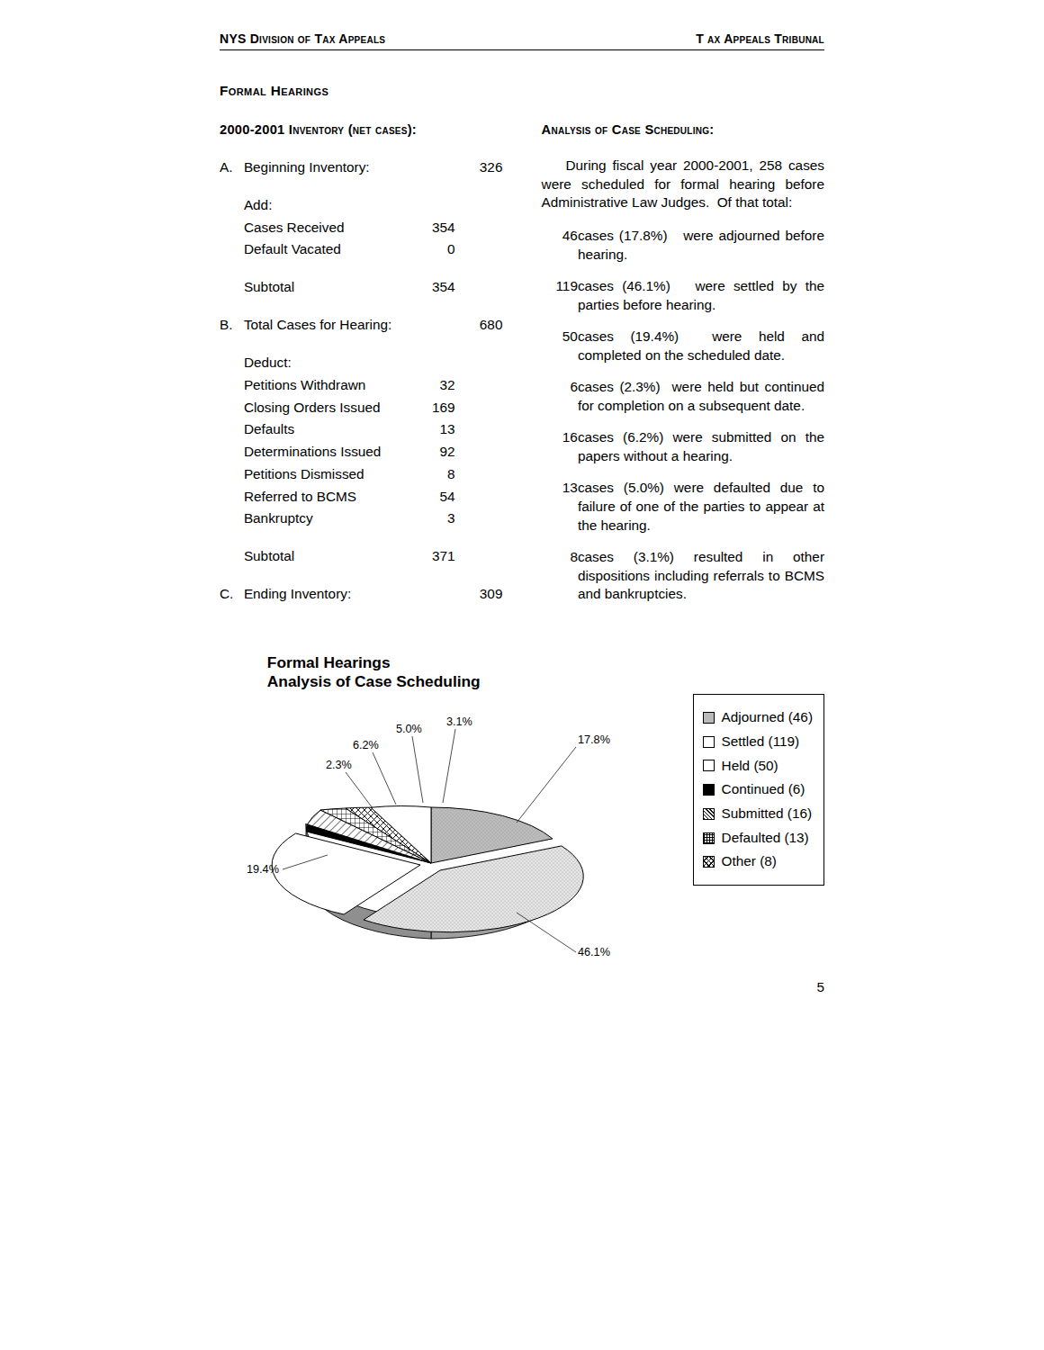NYS Division of Tax Appeals
T ax Appeals Tribunal
Formal Hearings
2000-2001 Inventory (net cases):
| A. | Beginning Inventory: | | 326 |
| | Add: | | |
| | Cases Received | 354 | |
| | Default Vacated | 0 | |
| | Subtotal | 354 | |
| B. | Total Cases for Hearing: | | 680 |
| | Deduct: | | |
| | Petitions Withdrawn | 32 | |
| | Closing Orders Issued | 169 | |
| | Defaults | 13 | |
| | Determinations Issued | 92 | |
| | Petitions Dismissed | 8 | |
| | Referred to BCMS | 54 | |
| | Bankruptcy | 3 | |
| | Subtotal | 371 | |
| C. | Ending Inventory: | | 309 |
Analysis of Case Scheduling:
During fiscal year 2000-2001, 258 cases were scheduled for formal hearing before Administrative Law Judges. Of that total:
| 46 | cases (17.8%) were adjourned before hearing. |
| 119 | cases (46.1%) were settled by the parties before hearing. |
| 50 | cases (19.4%) were held and completed on the scheduled date. |
| 6 | cases (2.3%) were held but continued for completion on a subsequent date. |
| 16 | cases (6.2%) were submitted on the papers without a hearing. |
| 13 | cases (5.0%) were defaulted due to failure of one of the parties to appear at the hearing. |
| 8 | cases (3.1%) resulted in other dispositions including referrals to BCMS and bankruptcies. |
Formal Hearings
Analysis of Case Scheduling
5.0% 3.1% 6.2% 2.3% 19.4% 17.8% 46.1%
Adjourned (46)
Settled (119)
Held (50)
Continued (6)
Submitted (16)
Defaulted (13)
Other (8)
5